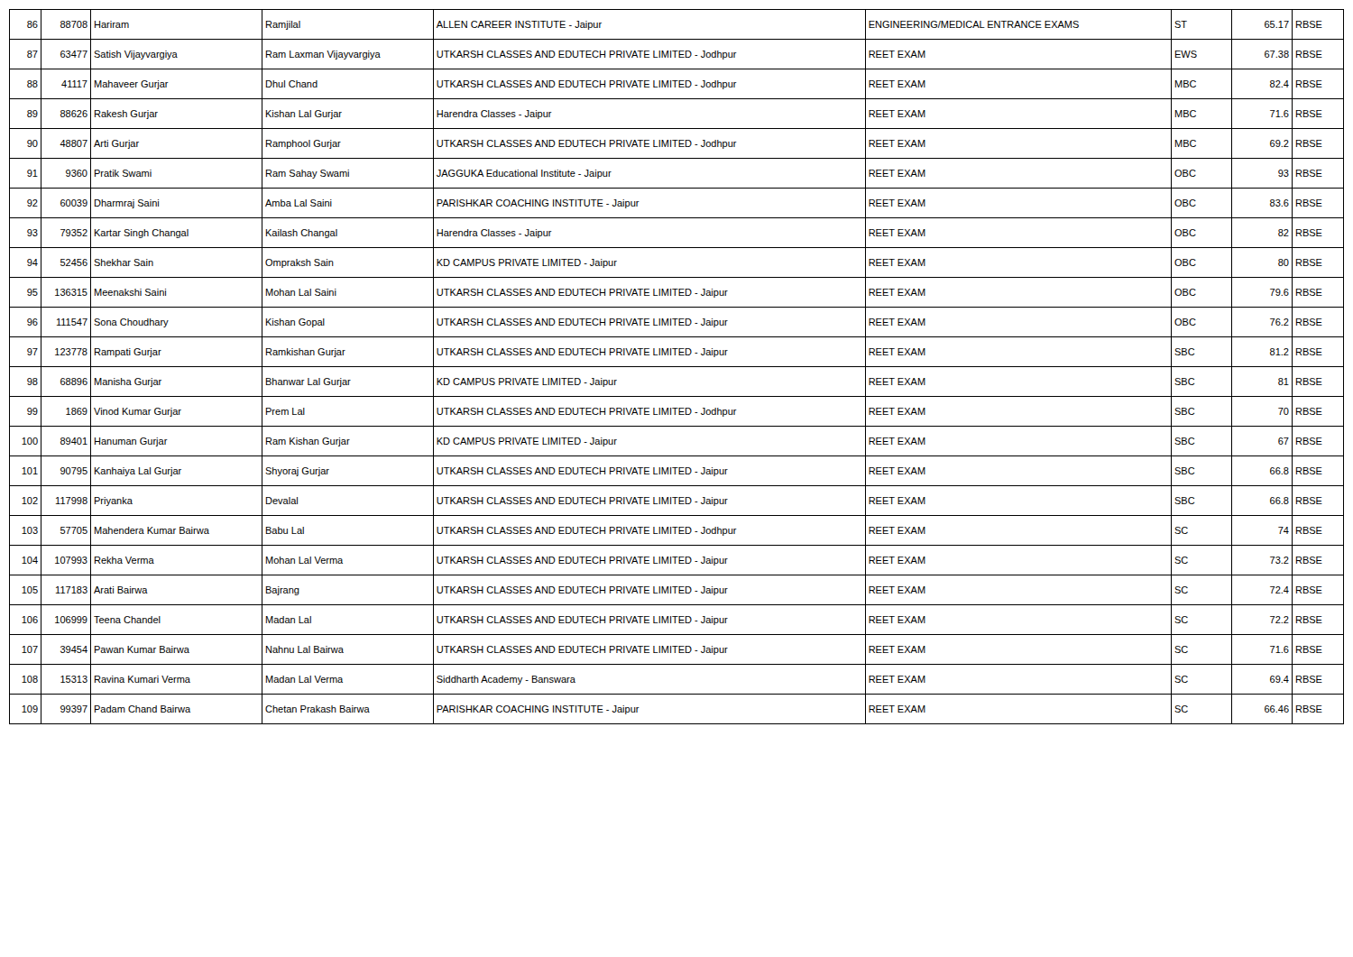| 86 | 88708 | Hariram | Ramjilal | ALLEN CAREER INSTITUTE - Jaipur | ENGINEERING/MEDICAL ENTRANCE EXAMS | ST | 65.17 | RBSE |
| 87 | 63477 | Satish Vijayvargiya | Ram Laxman Vijayvargiya | UTKARSH CLASSES AND EDUTECH PRIVATE LIMITED - Jodhpur | REET EXAM | EWS | 67.38 | RBSE |
| 88 | 41117 | Mahaveer Gurjar | Dhul Chand | UTKARSH CLASSES AND EDUTECH PRIVATE LIMITED - Jodhpur | REET EXAM | MBC | 82.4 | RBSE |
| 89 | 88626 | Rakesh Gurjar | Kishan Lal Gurjar | Harendra Classes - Jaipur | REET EXAM | MBC | 71.6 | RBSE |
| 90 | 48807 | Arti Gurjar | Ramphool Gurjar | UTKARSH CLASSES AND EDUTECH PRIVATE LIMITED - Jodhpur | REET EXAM | MBC | 69.2 | RBSE |
| 91 | 9360 | Pratik Swami | Ram Sahay Swami | JAGGUKA Educational Institute - Jaipur | REET EXAM | OBC | 93 | RBSE |
| 92 | 60039 | Dharmraj Saini | Amba Lal Saini | PARISHKAR COACHING INSTITUTE - Jaipur | REET EXAM | OBC | 83.6 | RBSE |
| 93 | 79352 | Kartar Singh Changal | Kailash Changal | Harendra Classes - Jaipur | REET EXAM | OBC | 82 | RBSE |
| 94 | 52456 | Shekhar Sain | Ompraksh Sain | KD CAMPUS PRIVATE LIMITED - Jaipur | REET EXAM | OBC | 80 | RBSE |
| 95 | 136315 | Meenakshi Saini | Mohan Lal Saini | UTKARSH CLASSES AND EDUTECH PRIVATE LIMITED - Jaipur | REET EXAM | OBC | 79.6 | RBSE |
| 96 | 111547 | Sona Choudhary | Kishan Gopal | UTKARSH CLASSES AND EDUTECH PRIVATE LIMITED - Jaipur | REET EXAM | OBC | 76.2 | RBSE |
| 97 | 123778 | Rampati Gurjar | Ramkishan Gurjar | UTKARSH CLASSES AND EDUTECH PRIVATE LIMITED - Jaipur | REET EXAM | SBC | 81.2 | RBSE |
| 98 | 68896 | Manisha Gurjar | Bhanwar Lal Gurjar | KD CAMPUS PRIVATE LIMITED - Jaipur | REET EXAM | SBC | 81 | RBSE |
| 99 | 1869 | Vinod Kumar Gurjar | Prem Lal | UTKARSH CLASSES AND EDUTECH PRIVATE LIMITED - Jodhpur | REET EXAM | SBC | 70 | RBSE |
| 100 | 89401 | Hanuman Gurjar | Ram Kishan Gurjar | KD CAMPUS PRIVATE LIMITED - Jaipur | REET EXAM | SBC | 67 | RBSE |
| 101 | 90795 | Kanhaiya Lal Gurjar | Shyoraj Gurjar | UTKARSH CLASSES AND EDUTECH PRIVATE LIMITED - Jaipur | REET EXAM | SBC | 66.8 | RBSE |
| 102 | 117998 | Priyanka | Devalal | UTKARSH CLASSES AND EDUTECH PRIVATE LIMITED - Jaipur | REET EXAM | SBC | 66.8 | RBSE |
| 103 | 57705 | Mahendera Kumar Bairwa | Babu Lal | UTKARSH CLASSES AND EDUTECH PRIVATE LIMITED - Jodhpur | REET EXAM | SC | 74 | RBSE |
| 104 | 107993 | Rekha Verma | Mohan Lal Verma | UTKARSH CLASSES AND EDUTECH PRIVATE LIMITED - Jaipur | REET EXAM | SC | 73.2 | RBSE |
| 105 | 117183 | Arati Bairwa | Bajrang | UTKARSH CLASSES AND EDUTECH PRIVATE LIMITED - Jaipur | REET EXAM | SC | 72.4 | RBSE |
| 106 | 106999 | Teena Chandel | Madan Lal | UTKARSH CLASSES AND EDUTECH PRIVATE LIMITED - Jaipur | REET EXAM | SC | 72.2 | RBSE |
| 107 | 39454 | Pawan Kumar Bairwa | Nahnu Lal Bairwa | UTKARSH CLASSES AND EDUTECH PRIVATE LIMITED - Jaipur | REET EXAM | SC | 71.6 | RBSE |
| 108 | 15313 | Ravina Kumari Verma | Madan Lal Verma | Siddharth Academy - Banswara | REET EXAM | SC | 69.4 | RBSE |
| 109 | 99397 | Padam Chand Bairwa | Chetan Prakash Bairwa | PARISHKAR COACHING INSTITUTE - Jaipur | REET EXAM | SC | 66.46 | RBSE |